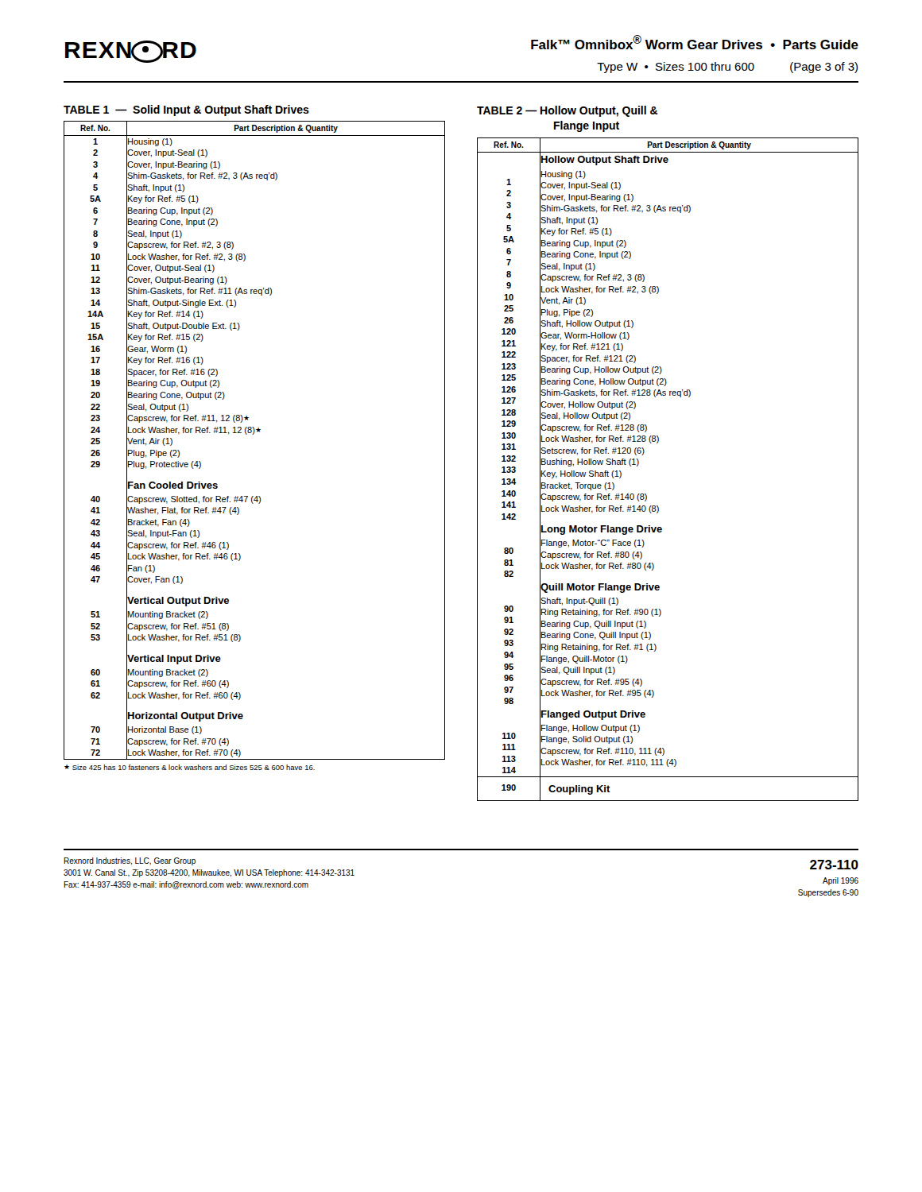REXN RD
Falk™ Omnibox® Worm Gear Drives • Parts Guide
Type W • Sizes 100 thru 600 (Page 3 of 3)
TABLE 1 — Solid Input & Output Shaft Drives
| Ref. No. | Part Description & Quantity |
| --- | --- |
| 1 2 3 4 5 5A 6 7 8 9 10 11 12 13 14 14A 15 15A 16 17 18 19 20 22 23 24 25 26 29 40 41 42 43 44 45 46 47 51 52 53 60 61 62 70 71 72 | Housing (1) Cover, Input-Seal (1) Cover, Input-Bearing (1) Shim-Gaskets, for Ref. #2, 3 (As req’d) Shaft, Input (1) Key for Ref. #5 (1) Bearing Cup, Input (2) Bearing Cone, Input (2) Seal, Input (1) Capscrew, for Ref. #2, 3 (8) Lock Washer, for Ref. #2, 3 (8) Cover, Output-Seal (1) Cover, Output-Bearing (1) Shim-Gaskets, for Ref. #11 (As req’d) Shaft, Output-Single Ext. (1) Key for Ref. #14 (1) Shaft, Output-Double Ext. (1) Key for Ref. #15 (2) Gear, Worm (1) Key for Ref. #16 (1) Spacer, for Ref. #16 (2) Bearing Cup, Output (2) Bearing Cone, Output (2) Seal, Output (1) Capscrew, for Ref. #11, 12 (8) ★ Lock Washer, for Ref. #11, 12 (8) ★ Vent, Air (1) Plug, Pipe (2) Plug, Protective (4) Fan Cooled Drives Capscrew, Slotted, for Ref. #47 (4) Washer, Flat, for Ref. #47 (4) Bracket, Fan (4) Seal, Input-Fan (1) Capscrew, for Ref. #46 (1) Lock Washer, for Ref. #46 (1) Fan (1) Cover, Fan (1) Vertical Output Drive Mounting Bracket (2) Capscrew, for Ref. #51 (8) Lock Washer, for Ref. #51 (8) Vertical Input Drive Mounting Bracket (2) Capscrew, for Ref. #60 (4) Lock Washer, for Ref. #60 (4) Horizontal Output Drive Horizontal Base (1) Capscrew, for Ref. #70 (4) Lock Washer, for Ref. #70 (4) |
★ Size 425 has 10 fasteners & lock washers and Sizes 525 & 600 have 16.
TABLE 2 — Hollow Output, Quill & Flange Input
| Ref. No. | Part Description & Quantity |
| --- | --- |
| 1 2 3 4 5 5A 6 7 8 9 10 25 26 120 121 122 123 125 126 127 128 129 130 131 132 133 134 140 141 142 80 81 82 90 91 92 93 94 95 96 97 98 110 111 113 114 | Hollow Output Shaft Drive Housing (1) Cover, Input-Seal (1) Cover, Input-Bearing (1) Shim-Gaskets, for Ref. #2, 3 (As req’d) Shaft, Input (1) Key for Ref. #5 (1) Bearing Cup, Input (2) Bearing Cone, Input (2) Seal, Input (1) Capscrew, for Ref #2, 3 (8) Lock Washer, for Ref. #2, 3 (8) Vent, Air (1) Plug, Pipe (2) Shaft, Hollow Output (1) Gear, Worm-Hollow (1) Key, for Ref. #121 (1) Spacer, for Ref. #121 (2) Bearing Cup, Hollow Output (2) Bearing Cone, Hollow Output (2) Shim-Gaskets, for Ref. #128 (As req’d) Cover, Hollow Output (2) Seal, Hollow Output (2) Capscrew, for Ref. #128 (8) Lock Washer, for Ref. #128 (8) Setscrew, for Ref. #120 (6) Bushing, Hollow Shaft (1) Key, Hollow Shaft (1) Bracket, Torque (1) Capscrew, for Ref. #140 (8) Lock Washer, for Ref. #140 (8) Long Motor Flange Drive Flange, Motor-“C” Face (1) Capscrew, for Ref. #80 (4) Lock Washer, for Ref. #80 (4) Quill Motor Flange Drive Shaft, Input-Quill (1) Ring Retaining, for Ref. #90 (1) Bearing Cup, Quill Input (1) Bearing Cone, Quill Input (1) Ring Retaining, for Ref. #1 (1) Flange, Quill-Motor (1) Seal, Quill Input (1) Capscrew, for Ref. #95 (4) Lock Washer, for Ref. #95 (4) Flanged Output Drive Flange, Hollow Output (1) Flange, Solid Output (1) Capscrew, for Ref. #110, 111 (4) Lock Washer, for Ref. #110, 111 (4) |
| 190 | Coupling Kit |
Rexnord Industries, LLC, Gear Group
3001 W. Canal St., Zip 53208-4200, Milwaukee, WI USA Telephone: 414-342-3131
Fax: 414-937-4359 e-mail: info@rexnord.com web: www.rexnord.com
273-110
April 1996
Supersedes 6-90